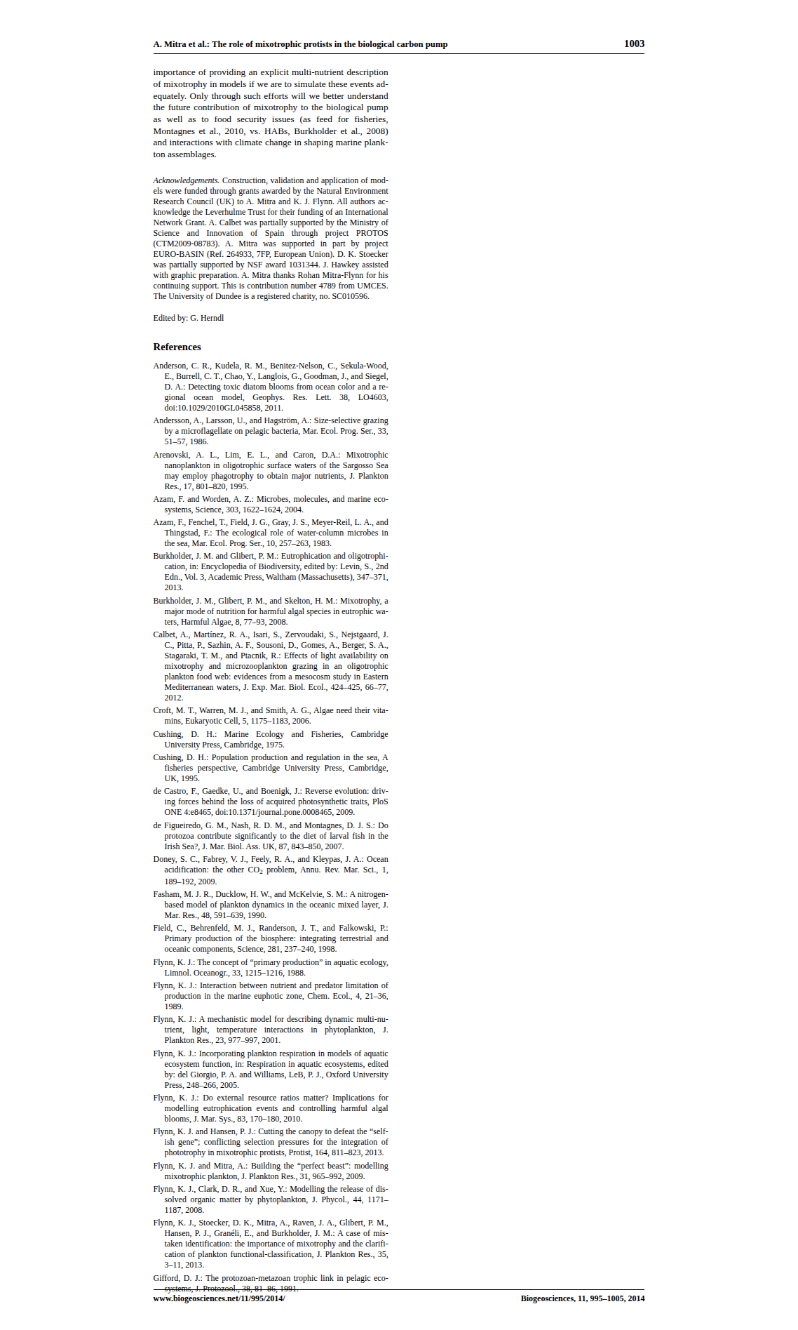A. Mitra et al.: The role of mixotrophic protists in the biological carbon pump 1003
importance of providing an explicit multi-nutrient description of mixotrophy in models if we are to simulate these events adequately. Only through such efforts will we better understand the future contribution of mixotrophy to the biological pump as well as to food security issues (as feed for fisheries, Montagnes et al., 2010, vs. HABs, Burkholder et al., 2008) and interactions with climate change in shaping marine plankton assemblages.
Acknowledgements. Construction, validation and application of models were funded through grants awarded by the Natural Environment Research Council (UK) to A. Mitra and K. J. Flynn. All authors acknowledge the Leverhulme Trust for their funding of an International Network Grant. A. Calbet was partially supported by the Ministry of Science and Innovation of Spain through project PROTOS (CTM2009-08783). A. Mitra was supported in part by project EURO-BASIN (Ref. 264933, 7FP, European Union). D. K. Stoecker was partially supported by NSF award 1031344. J. Hawkey assisted with graphic preparation. A. Mitra thanks Rohan Mitra-Flynn for his continuing support. This is contribution number 4789 from UMCES. The University of Dundee is a registered charity, no. SC010596.
Edited by: G. Herndl
References
Anderson, C. R., Kudela, R. M., Benitez-Nelson, C., Sekula-Wood, E., Burrell, C. T., Chao, Y., Langlois, G., Goodman, J., and Siegel, D. A.: Detecting toxic diatom blooms from ocean color and a regional ocean model, Geophys. Res. Lett. 38, LO4603, doi:10.1029/2010GL045858, 2011.
Andersson, A., Larsson, U., and Hagström, A.: Size-selective grazing by a microflagellate on pelagic bacteria, Mar. Ecol. Prog. Ser., 33, 51–57, 1986.
Arenovski, A. L., Lim, E. L., and Caron, D.A.: Mixotrophic nanoplankton in oligotrophic surface waters of the Sargosso Sea may employ phagotrophy to obtain major nutrients, J. Plankton Res., 17, 801–820, 1995.
Azam, F. and Worden, A. Z.: Microbes, molecules, and marine ecosystems, Science, 303, 1622–1624, 2004.
Azam, F., Fenchel, T., Field, J. G., Gray, J. S., Meyer-Reil, L. A., and Thingstad, F.: The ecological role of water-column microbes in the sea, Mar. Ecol. Prog. Ser., 10, 257–263, 1983.
Burkholder, J. M. and Glibert, P. M.: Eutrophication and oligotrophication, in: Encyclopedia of Biodiversity, edited by: Levin, S., 2nd Edn., Vol. 3, Academic Press, Waltham (Massachusetts), 347–371, 2013.
Burkholder, J. M., Glibert, P. M., and Skelton, H. M.: Mixotrophy, a major mode of nutrition for harmful algal species in eutrophic waters, Harmful Algae, 8, 77–93, 2008.
Calbet, A., Martínez, R. A., Isari, S., Zervoudaki, S., Nejstgaard, J. C., Pitta, P., Sazhin, A. F., Sousoni, D., Gomes, A., Berger, S. A., Stagaraki, T. M., and Ptacnik, R.: Effects of light availability on mixotrophy and microzooplankton grazing in an oligotrophic plankton food web: evidences from a mesocosm study in Eastern Mediterranean waters, J. Exp. Mar. Biol. Ecol., 424–425, 66–77, 2012.
Croft, M. T., Warren, M. J., and Smith, A. G., Algae need their vitamins, Eukaryotic Cell, 5, 1175–1183, 2006.
Cushing, D. H.: Marine Ecology and Fisheries, Cambridge University Press, Cambridge, 1975.
Cushing, D. H.: Population production and regulation in the sea, A fisheries perspective, Cambridge University Press, Cambridge, UK, 1995.
de Castro, F., Gaedke, U., and Boenigk, J.: Reverse evolution: driving forces behind the loss of acquired photosynthetic traits, PloS ONE 4:e8465, doi:10.1371/journal.pone.0008465, 2009.
de Figueiredo, G. M., Nash, R. D. M., and Montagnes, D. J. S.: Do protozoa contribute significantly to the diet of larval fish in the Irish Sea?, J. Mar. Biol. Ass. UK, 87, 843–850, 2007.
Doney, S. C., Fabrey, V. J., Feely, R. A., and Kleypas, J. A.: Ocean acidification: the other CO2 problem, Annu. Rev. Mar. Sci., 1, 189–192, 2009.
Fasham, M. J. R., Ducklow, H. W., and McKelvie, S. M.: A nitrogen-based model of plankton dynamics in the oceanic mixed layer, J. Mar. Res., 48, 591–639, 1990.
Field, C., Behrenfeld, M. J., Randerson, J. T., and Falkowski, P.: Primary production of the biosphere: integrating terrestrial and oceanic components, Science, 281, 237–240, 1998.
Flynn, K. J.: The concept of “primary production” in aquatic ecology, Limnol. Oceanogr., 33, 1215–1216, 1988.
Flynn, K. J.: Interaction between nutrient and predator limitation of production in the marine euphotic zone, Chem. Ecol., 4, 21–36, 1989.
Flynn, K. J.: A mechanistic model for describing dynamic multi-nutrient, light, temperature interactions in phytoplankton, J. Plankton Res., 23, 977–997, 2001.
Flynn, K. J.: Incorporating plankton respiration in models of aquatic ecosystem function, in: Respiration in aquatic ecosystems, edited by: del Giorgio, P. A. and Williams, LeB, P. J., Oxford University Press, 248–266, 2005.
Flynn, K. J.: Do external resource ratios matter? Implications for modelling eutrophication events and controlling harmful algal blooms, J. Mar. Sys., 83, 170–180, 2010.
Flynn, K. J. and Hansen, P. J.: Cutting the canopy to defeat the “selfish gene”; conflicting selection pressures for the integration of phototrophy in mixotrophic protists, Protist, 164, 811–823, 2013.
Flynn, K. J. and Mitra, A.: Building the “perfect beast”: modelling mixotrophic plankton, J. Plankton Res., 31, 965–992, 2009.
Flynn, K. J., Clark, D. R., and Xue, Y.: Modelling the release of dissolved organic matter by phytoplankton, J. Phycol., 44, 1171–1187, 2008.
Flynn, K. J., Stoecker, D. K., Mitra, A., Raven, J. A., Glibert, P. M., Hansen, P. J., Granéli, E., and Burkholder, J. M.: A case of mistaken identification: the importance of mixotrophy and the clarification of plankton functional-classification, J. Plankton Res., 35, 3–11, 2013.
Gifford, D. J.: The protozoan-metazoan trophic link in pelagic ecosystems, J. Protozool., 38, 81–86, 1991.
www.biogeosciences.net/11/995/2014/ Biogeosciences, 11, 995–1005, 2014